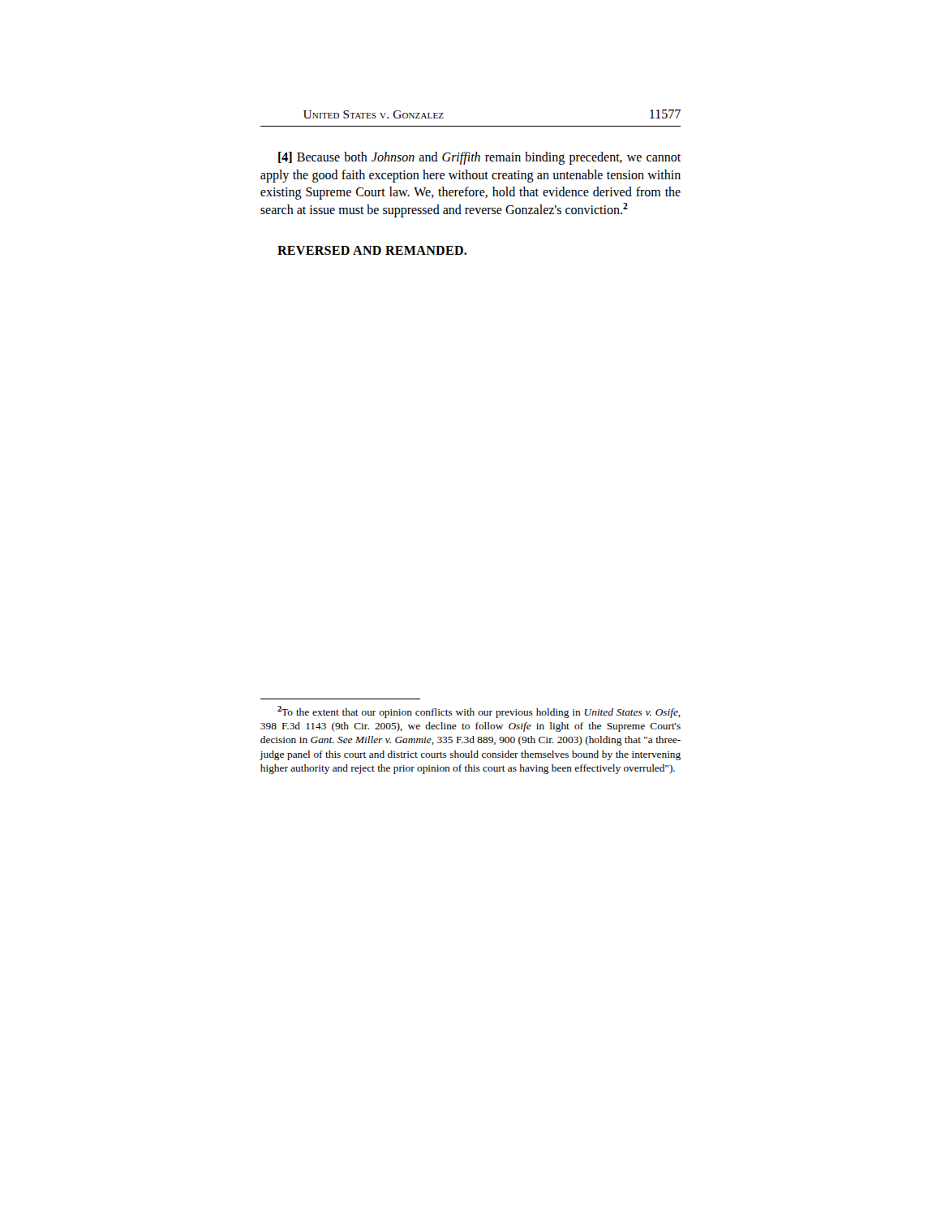United States v. Gonzalez
11577
[4] Because both Johnson and Griffith remain binding precedent, we cannot apply the good faith exception here without creating an untenable tension within existing Supreme Court law. We, therefore, hold that evidence derived from the search at issue must be suppressed and reverse Gonzalez's conviction.2
REVERSED AND REMANDED.
2 To the extent that our opinion conflicts with our previous holding in United States v. Osife, 398 F.3d 1143 (9th Cir. 2005), we decline to follow Osife in light of the Supreme Court's decision in Gant. See Miller v. Gammie, 335 F.3d 889, 900 (9th Cir. 2003) (holding that "a three-judge panel of this court and district courts should consider themselves bound by the intervening higher authority and reject the prior opinion of this court as having been effectively overruled").